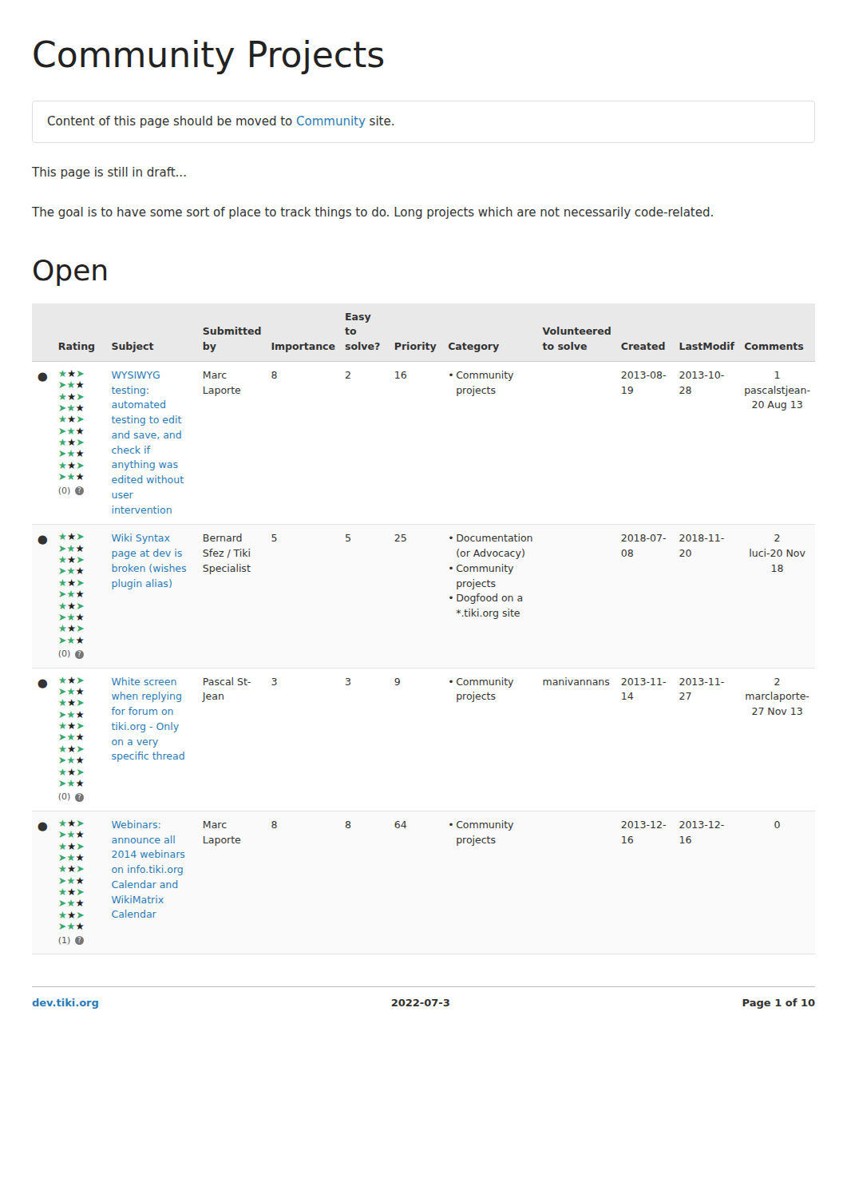Community Projects
Content of this page should be moved to Community site.
This page is still in draft...
The goal is to have some sort of place to track things to do. Long projects which are not necessarily code-related.
Open
| | Rating | Subject | Submitted by | Importance | Easy to solve? | Priority | Category | Volunteered to solve | Created | LastModif | Comments |
| --- | --- | --- | --- | --- | --- | --- | --- | --- | --- | --- | --- |
| ● | ★ ★ ➤ ➤ ★ ★ ★ ★ ➤ ➤ ★ ★ ★ ★ ➤ ➤ ★ ★ ★ ★ ➤ ➤ ★ ★ ★ ★ ➤ ➤ ★ ★ (0) ? | WYSIWYG testing: automated testing to edit and save, and check if anything was edited without user intervention | Marc Laporte | 8 | 2 | 16 | Community projects | | 2013-08-19 | 2013-10-28 | 1 pascalstjean-20 Aug 13 |
| ● | ★ ★ ➤ ➤ ★ ★ ★ ★ ➤ ➤ ★ ★ ★ ★ ➤ ➤ ★ ★ ★ ★ ➤ ➤ ★ ★ ★ ★ ➤ ➤ ★ ★ (0) ? | Wiki Syntax page at dev is broken (wishes plugin alias) | Bernard Sfez / Tiki Specialist | 5 | 5 | 25 | Documentation (or Advocacy) Community projects Dogfood on a *.tiki.org site | | 2018-07-08 | 2018-11-20 | 2 luci-20 Nov 18 |
| ● | ★ ★ ➤ ➤ ★ ★ ★ ★ ➤ ➤ ★ ★ ★ ★ ➤ ➤ ★ ★ ★ ★ ➤ ➤ ★ ★ ★ ★ ➤ ➤ ★ ★ (0) ? | White screen when replying for forum on tiki.org - Only on a very specific thread | Pascal St-Jean | 3 | 3 | 9 | Community projects | manivannans | 2013-11-14 | 2013-11-27 | 2 marclaporte-27 Nov 13 |
| ● | ★ ★ ➤ ➤ ★ ★ ★ ★ ➤ ➤ ★ ★ ★ ★ ➤ ➤ ★ ★ ★ ★ ➤ ➤ ★ ★ ★ ★ ➤ ➤ ★ ★ (1) ? | Webinars: announce all 2014 webinars on info.tiki.org Calendar and WikiMatrix Calendar | Marc Laporte | 8 | 8 | 64 | Community projects | | 2013-12-16 | 2013-12-16 | 0 |
dev.tiki.org
2022-07-3
Page 1 of 10